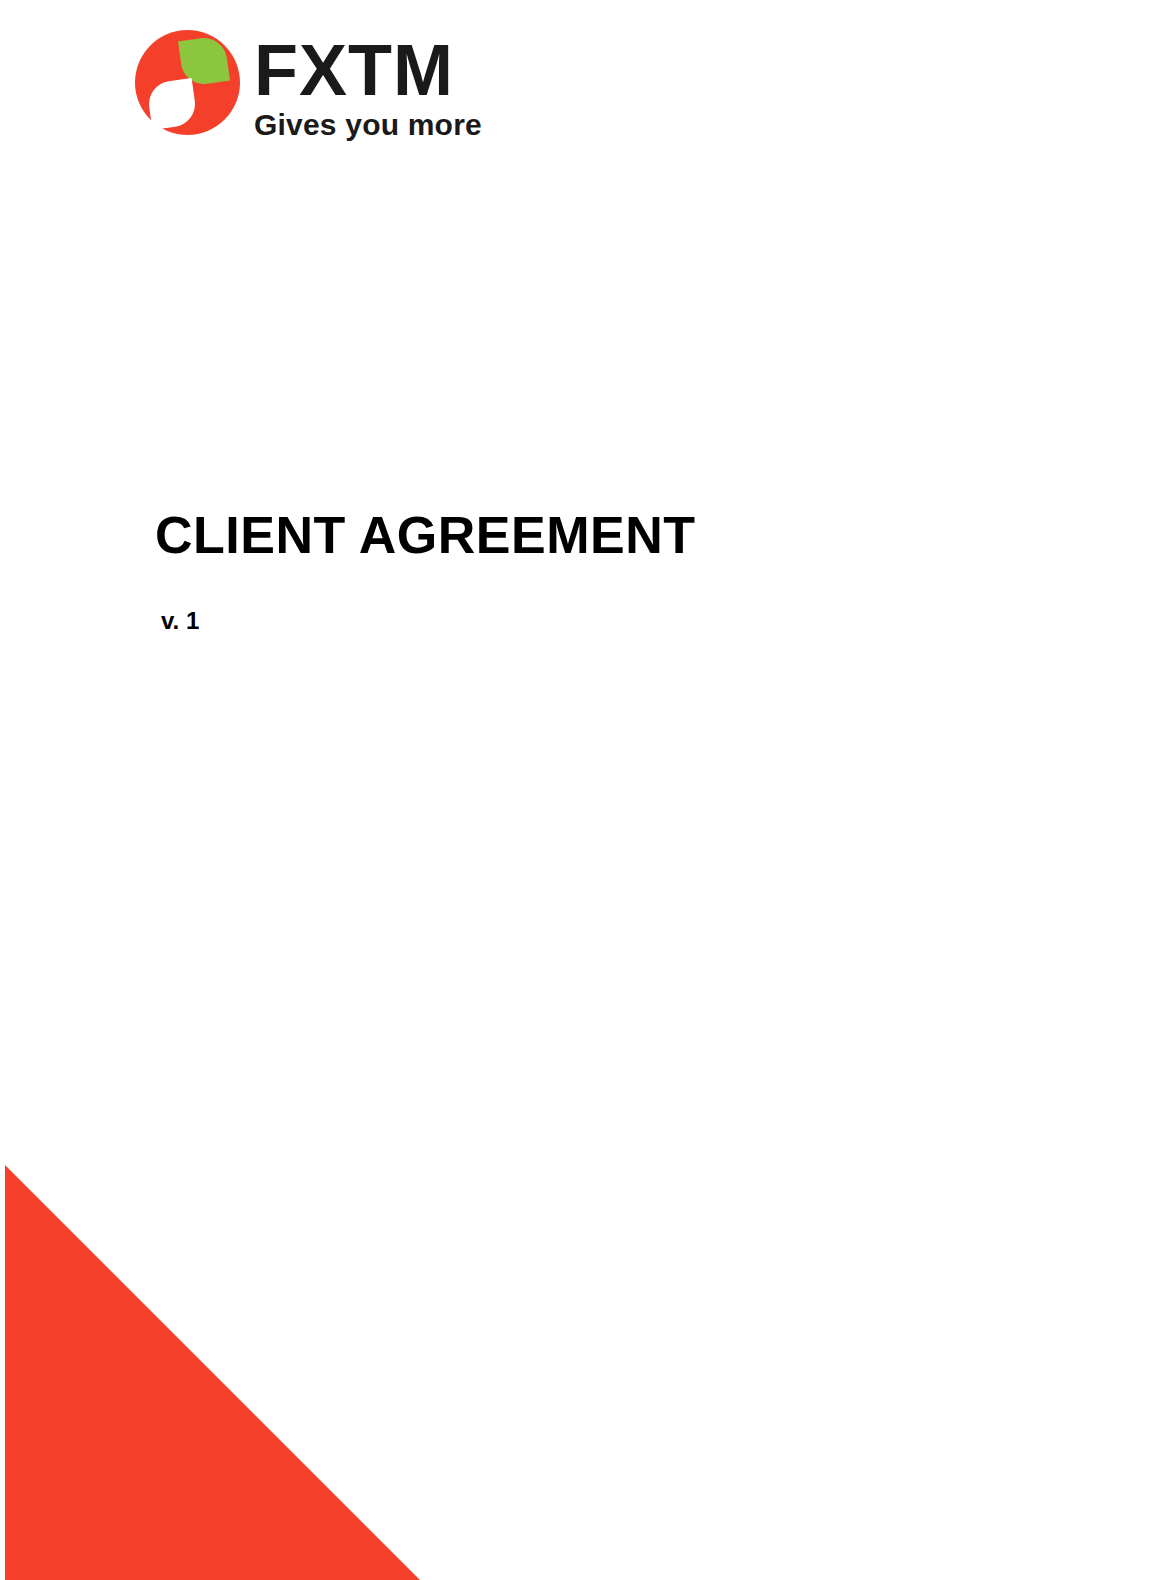FXTM
Gives you more
CLIENT AGREEMENT
v. 1